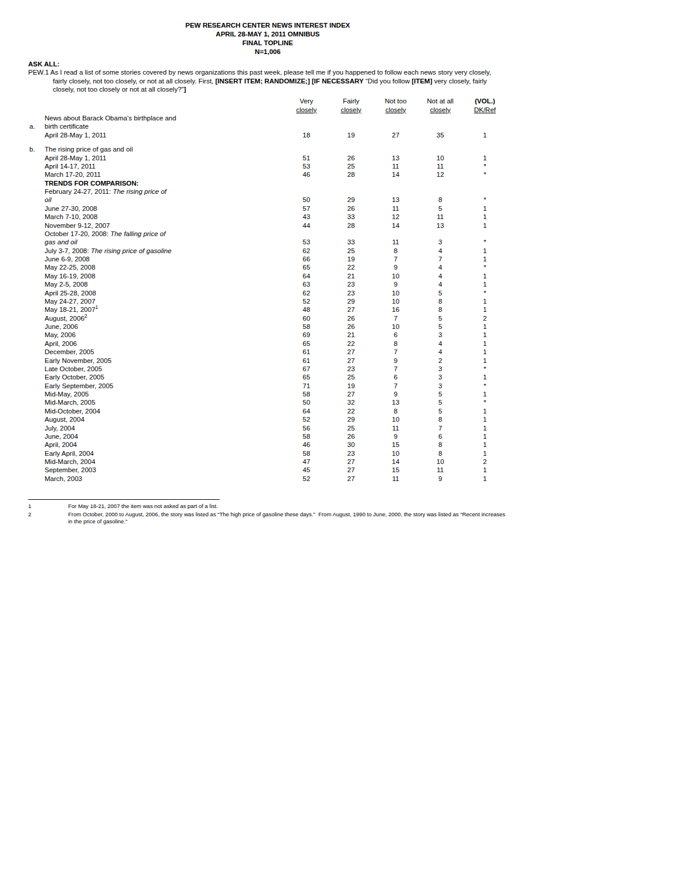PEW RESEARCH CENTER NEWS INTEREST INDEX
APRIL 28-MAY 1, 2011 OMNIBUS
FINAL TOPLINE
N=1,006
ASK ALL:
PEW.1 As I read a list of some stories covered by news organizations this past week, please tell me if you happened to follow each news story very closely, fairly closely, not too closely, or not at all closely. First, [INSERT ITEM; RANDOMIZE;] [IF NECESSARY “Did you follow [ITEM] very closely, fairly closely, not too closely or not at all closely?”]
| | | Very closely | Fairly closely | Not too closely | Not at all closely | (VOL.) DK/Ref |
| --- | --- | --- | --- | --- | --- | --- |
| a. | News about Barack Obama’s birthplace and birth certificate | | | | | |
| | April 28-May 1, 2011 | 18 | 19 | 27 | 35 | 1 |
| b. | The rising price of gas and oil | | | | | |
| | April 28-May 1, 2011 | 51 | 26 | 13 | 10 | 1 |
| | April 14-17, 2011 | 53 | 25 | 11 | 11 | * |
| | March 17-20, 2011 | 46 | 28 | 14 | 12 | * |
| | TRENDS FOR COMPARISON: | | | | | |
| | February 24-27, 2011: The rising price of | | | | | |
| | oil | 50 | 29 | 13 | 8 | * |
| | June 27-30, 2008 | 57 | 26 | 11 | 5 | 1 |
| | March 7-10, 2008 | 43 | 33 | 12 | 11 | 1 |
| | November 9-12, 2007 | 44 | 28 | 14 | 13 | 1 |
| | October 17-20, 2008: The falling price of | | | | | |
| | gas and oil | 53 | 33 | 11 | 3 | * |
| | July 3-7, 2008: The rising price of gasoline | 62 | 25 | 8 | 4 | 1 |
| | June 6-9, 2008 | 66 | 19 | 7 | 7 | 1 |
| | May 22-25, 2008 | 65 | 22 | 9 | 4 | * |
| | May 16-19, 2008 | 64 | 21 | 10 | 4 | 1 |
| | May 2-5, 2008 | 63 | 23 | 9 | 4 | 1 |
| | April 25-28, 2008 | 62 | 23 | 10 | 5 | * |
| | May 24-27, 2007 | 52 | 29 | 10 | 8 | 1 |
| | May 18-21, 2007 1 | 48 | 27 | 16 | 8 | 1 |
| | August, 2006 2 | 60 | 26 | 7 | 5 | 2 |
| | June, 2006 | 58 | 26 | 10 | 5 | 1 |
| | May, 2006 | 69 | 21 | 6 | 3 | 1 |
| | April, 2006 | 65 | 22 | 8 | 4 | 1 |
| | December, 2005 | 61 | 27 | 7 | 4 | 1 |
| | Early November, 2005 | 61 | 27 | 9 | 2 | 1 |
| | Late October, 2005 | 67 | 23 | 7 | 3 | * |
| | Early October, 2005 | 65 | 25 | 6 | 3 | 1 |
| | Early September, 2005 | 71 | 19 | 7 | 3 | * |
| | Mid-May, 2005 | 58 | 27 | 9 | 5 | 1 |
| | Mid-March, 2005 | 50 | 32 | 13 | 5 | * |
| | Mid-October, 2004 | 64 | 22 | 8 | 5 | 1 |
| | August, 2004 | 52 | 29 | 10 | 8 | 1 |
| | July, 2004 | 56 | 25 | 11 | 7 | 1 |
| | June, 2004 | 58 | 26 | 9 | 6 | 1 |
| | April, 2004 | 46 | 30 | 15 | 8 | 1 |
| | Early April, 2004 | 58 | 23 | 10 | 8 | 1 |
| | Mid-March, 2004 | 47 | 27 | 14 | 10 | 2 |
| | September, 2003 | 45 | 27 | 15 | 11 | 1 |
| | March, 2003 | 52 | 27 | 11 | 9 | 1 |
| 1 | For May 18-21, 2007 the item was not asked as part of a list. |
| 2 | From October, 2000 to August, 2006, the story was listed as “The high price of gasoline these days.” From August, 1990 to June, 2000, the story was listed as “Recent increases in the price of gasoline.” |